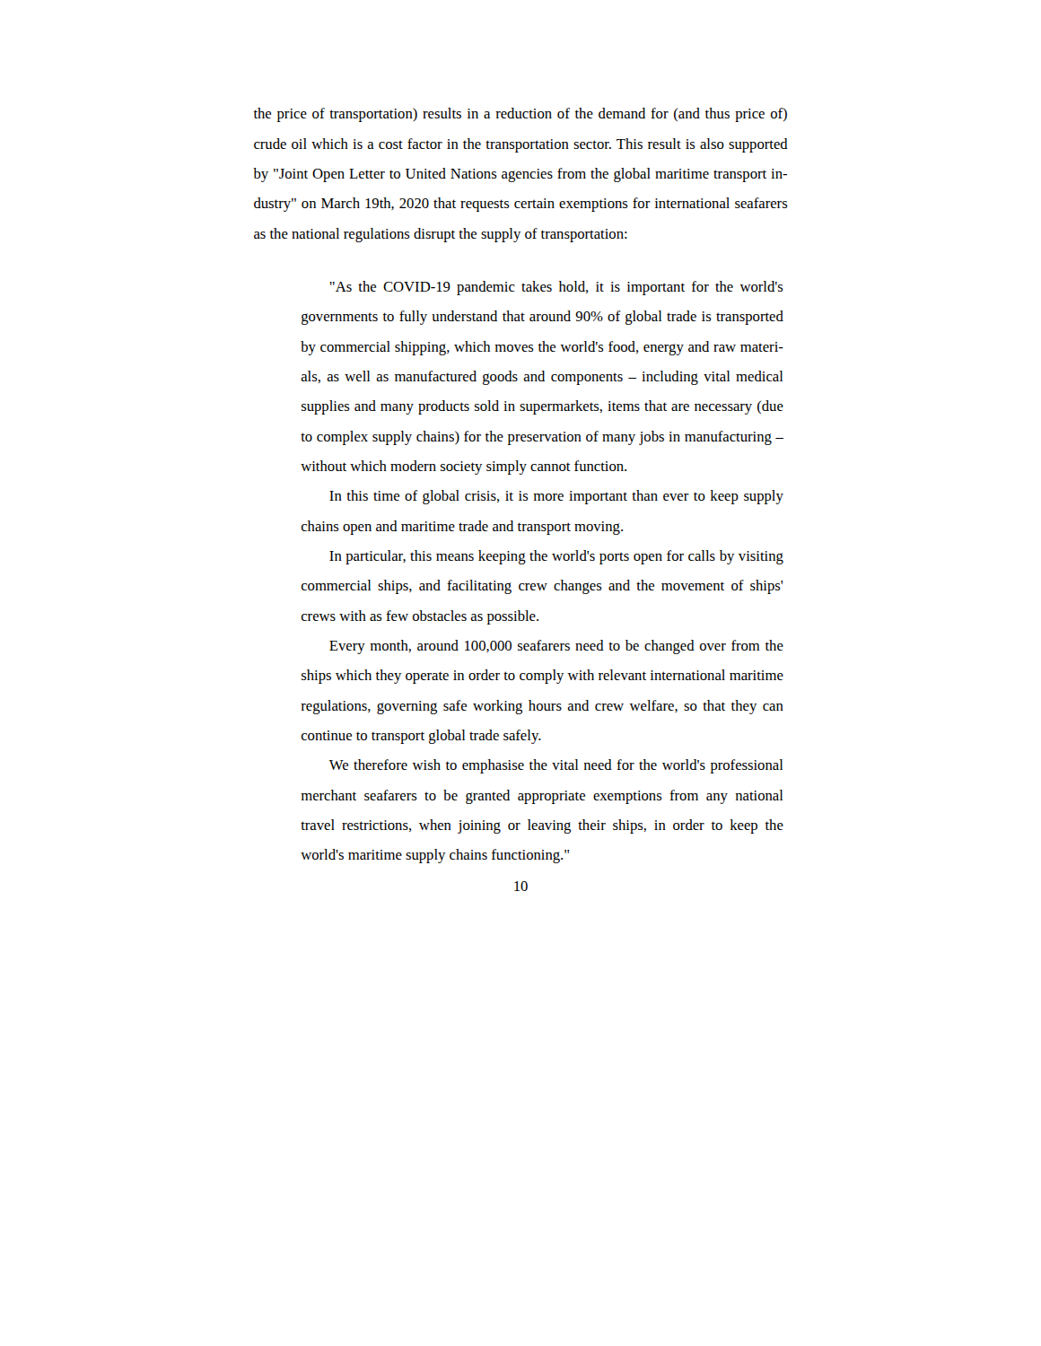the price of transportation) results in a reduction of the demand for (and thus price of) crude oil which is a cost factor in the transportation sector. This result is also supported by "Joint Open Letter to United Nations agencies from the global maritime transport industry" on March 19th, 2020 that requests certain exemptions for international seafarers as the national regulations disrupt the supply of transportation:
"As the COVID-19 pandemic takes hold, it is important for the world's governments to fully understand that around 90% of global trade is transported by commercial shipping, which moves the world's food, energy and raw materials, as well as manufactured goods and components – including vital medical supplies and many products sold in supermarkets, items that are necessary (due to complex supply chains) for the preservation of many jobs in manufacturing – without which modern society simply cannot function.
In this time of global crisis, it is more important than ever to keep supply chains open and maritime trade and transport moving.
In particular, this means keeping the world's ports open for calls by visiting commercial ships, and facilitating crew changes and the movement of ships' crews with as few obstacles as possible.
Every month, around 100,000 seafarers need to be changed over from the ships which they operate in order to comply with relevant international maritime regulations, governing safe working hours and crew welfare, so that they can continue to transport global trade safely.
We therefore wish to emphasise the vital need for the world's professional merchant seafarers to be granted appropriate exemptions from any national travel restrictions, when joining or leaving their ships, in order to keep the world's maritime supply chains functioning."
10